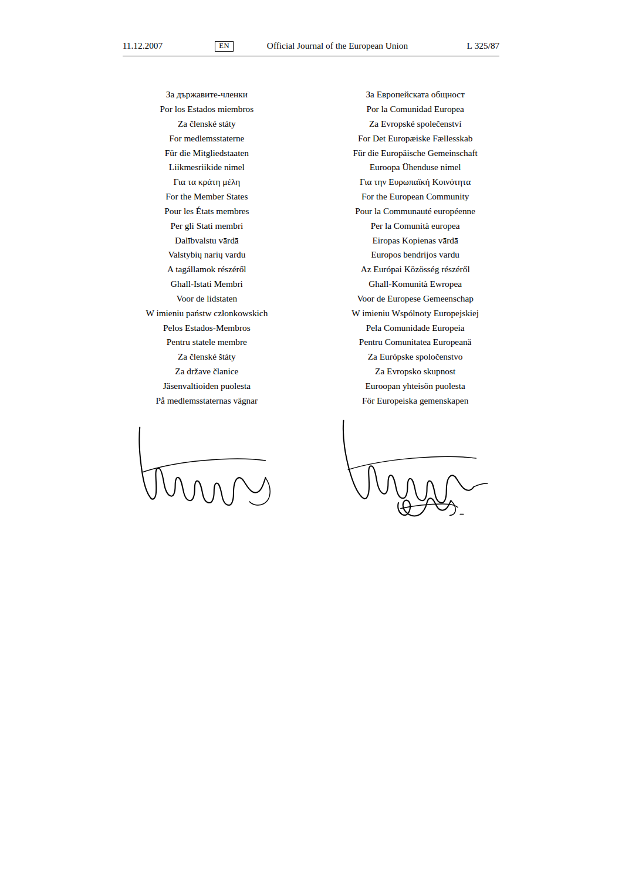11.12.2007
EN
Official Journal of the European Union
L 325/87
За държавите-членки
Por los Estados miembros
Za členské státy
For medlemsstaterne
Für die Mitgliedstaaten
Liikmesriikide nimel
Για τα κράτη μέλη
For the Member States
Pour les États membres
Per gli Stati membri
Dalībvalstu vārdā
Valstybių narių vardu
A tagállamok részéről
Ghall-Istati Membri
Voor de lidstaten
W imieniu państw członkowskich
Pelos Estados-Membros
Pentru statele membre
Za členské štáty
Za države članice
Jäsenvaltioiden puolesta
På medlemsstaternas vägnar
За Европейската общност
Por la Comunidad Europea
Za Evropské společenství
For Det Europæiske Fællesskab
Für die Europäische Gemeinschaft
Euroopa Ühenduse nimel
Για την Ευρωπαϊκή Κοινότητα
For the European Community
Pour la Communauté européenne
Per la Comunità europea
Eiropas Kopienas vārdā
Europos bendrijos vardu
Az Európai Közösség részéről
Ghall-Komunità Ewropea
Voor de Europese Gemeenschap
W imieniu Wspólnoty Europejskiej
Pela Comunidade Europeia
Pentru Comunitatea Europeană
Za Európske spoločenstvo
Za Evropsko skupnost
Euroopan yhteisön puolesta
För Europeiska gemenskapen